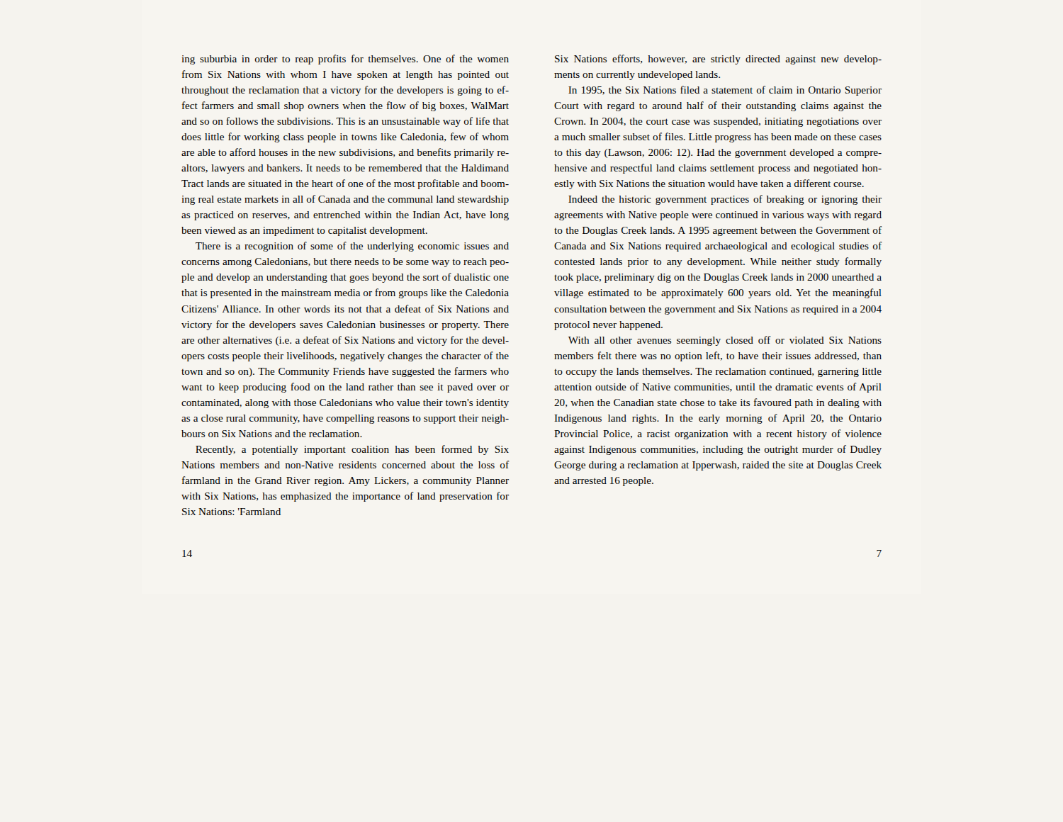ing suburbia in order to reap profits for themselves. One of the women from Six Nations with whom I have spoken at length has pointed out throughout the reclamation that a victory for the developers is going to effect farmers and small shop owners when the flow of big boxes, WalMart and so on follows the subdivisions. This is an unsustainable way of life that does little for working class people in towns like Caledonia, few of whom are able to afford houses in the new subdivisions, and benefits primarily realtors, lawyers and bankers. It needs to be remembered that the Haldimand Tract lands are situated in the heart of one of the most profitable and booming real estate markets in all of Canada and the communal land stewardship as practiced on reserves, and entrenched within the Indian Act, have long been viewed as an impediment to capitalist development.
There is a recognition of some of the underlying economic issues and concerns among Caledonians, but there needs to be some way to reach people and develop an understanding that goes beyond the sort of dualistic one that is presented in the mainstream media or from groups like the Caledonia Citizens' Alliance. In other words its not that a defeat of Six Nations and victory for the developers saves Caledonian businesses or property. There are other alternatives (i.e. a defeat of Six Nations and victory for the developers costs people their livelihoods, negatively changes the character of the town and so on). The Community Friends have suggested the farmers who want to keep producing food on the land rather than see it paved over or contaminated, along with those Caledonians who value their town's identity as a close rural community, have compelling reasons to support their neighbours on Six Nations and the reclamation.
Recently, a potentially important coalition has been formed by Six Nations members and non-Native residents concerned about the loss of farmland in the Grand River region. Amy Lickers, a community Planner with Six Nations, has emphasized the importance of land preservation for Six Nations: 'Farmland
14
Six Nations efforts, however, are strictly directed against new developments on currently undeveloped lands.
In 1995, the Six Nations filed a statement of claim in Ontario Superior Court with regard to around half of their outstanding claims against the Crown. In 2004, the court case was suspended, initiating negotiations over a much smaller subset of files. Little progress has been made on these cases to this day (Lawson, 2006: 12). Had the government developed a comprehensive and respectful land claims settlement process and negotiated honestly with Six Nations the situation would have taken a different course.
Indeed the historic government practices of breaking or ignoring their agreements with Native people were continued in various ways with regard to the Douglas Creek lands. A 1995 agreement between the Government of Canada and Six Nations required archaeological and ecological studies of contested lands prior to any development. While neither study formally took place, preliminary dig on the Douglas Creek lands in 2000 unearthed a village estimated to be approximately 600 years old. Yet the meaningful consultation between the government and Six Nations as required in a 2004 protocol never happened.
With all other avenues seemingly closed off or violated Six Nations members felt there was no option left, to have their issues addressed, than to occupy the lands themselves. The reclamation continued, garnering little attention outside of Native communities, until the dramatic events of April 20, when the Canadian state chose to take its favoured path in dealing with Indigenous land rights. In the early morning of April 20, the Ontario Provincial Police, a racist organization with a recent history of violence against Indigenous communities, including the outright murder of Dudley George during a reclamation at Ipperwash, raided the site at Douglas Creek and arrested 16 people.
7